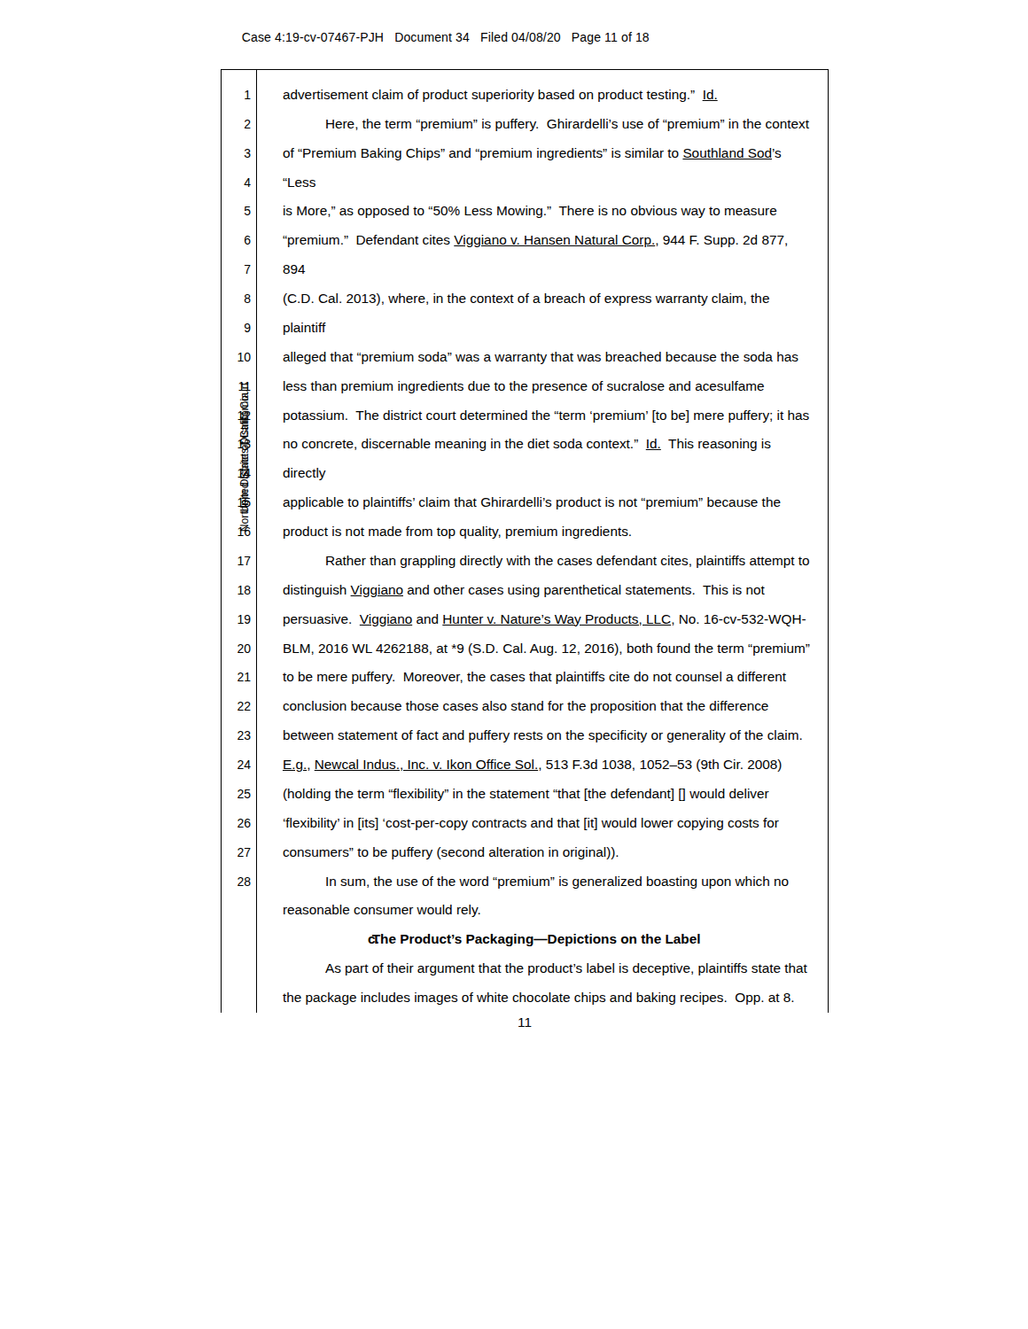Case 4:19-cv-07467-PJH Document 34 Filed 04/08/20 Page 11 of 18
1
2
3
4
5
6
7
8
9
10
11
12
13
14
15
16
17
18
19
20
21
22
23
24
25
26
27
28
United States District Court Northern District of California
advertisement claim of product superiority based on product testing.” Id.
Here, the term “premium” is puffery. Ghirardelli’s use of “premium” in the context
of “Premium Baking Chips” and “premium ingredients” is similar to Southland Sod’s “Less
is More,” as opposed to “50% Less Mowing.” There is no obvious way to measure
“premium.” Defendant cites Viggiano v. Hansen Natural Corp., 944 F. Supp. 2d 877, 894
(C.D. Cal. 2013), where, in the context of a breach of express warranty claim, the plaintiff
alleged that “premium soda” was a warranty that was breached because the soda has
less than premium ingredients due to the presence of sucralose and acesulfame
potassium. The district court determined the “term ‘premium’ [to be] mere puffery; it has
no concrete, discernable meaning in the diet soda context.” Id. This reasoning is directly
applicable to plaintiffs’ claim that Ghirardelli’s product is not “premium” because the
product is not made from top quality, premium ingredients.
Rather than grappling directly with the cases defendant cites, plaintiffs attempt to
distinguish Viggiano and other cases using parenthetical statements. This is not
persuasive. Viggiano and Hunter v. Nature’s Way Products, LLC, No. 16-cv-532-WQH-
BLM, 2016 WL 4262188, at *9 (S.D. Cal. Aug. 12, 2016), both found the term “premium”
to be mere puffery. Moreover, the cases that plaintiffs cite do not counsel a different
conclusion because those cases also stand for the proposition that the difference
between statement of fact and puffery rests on the specificity or generality of the claim.
E.g., Newcal Indus., Inc. v. Ikon Office Sol., 513 F.3d 1038, 1052–53 (9th Cir. 2008)
(holding the term “flexibility” in the statement “that [the defendant] [] would deliver
‘flexibility’ in [its] ‘cost-per-copy contracts and that [it] would lower copying costs for
consumers” to be puffery (second alteration in original)).
In sum, the use of the word “premium” is generalized boasting upon which no
reasonable consumer would rely.
c. The Product’s Packaging—Depictions on the Label
As part of their argument that the product’s label is deceptive, plaintiffs state that
the package includes images of white chocolate chips and baking recipes. Opp. at 8.
11